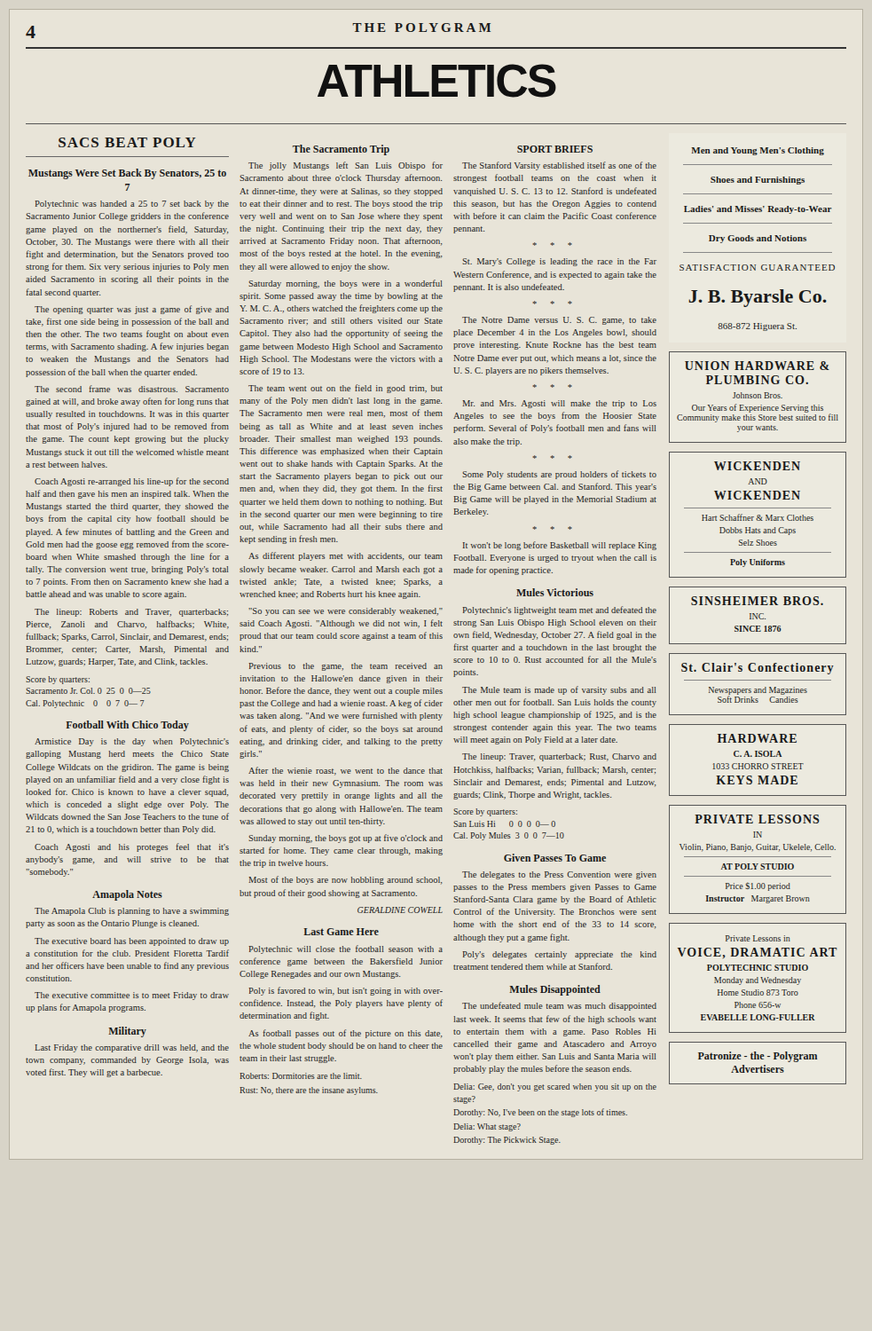4
THE POLYGRAM
ATHLETICS
SACS BEAT POLY
Mustangs Were Set Back By Senators, 25 to 7
Polytechnic was handed a 25 to 7 set back by the Sacramento Junior College gridders in the conference game played on the northerner's field, Saturday, October, 30. The Mustangs were there with all their fight and determination, but the Senators proved too strong for them. Six very serious injuries to Poly men aided Sacramento in scoring all their points in the fatal second quarter.
The opening quarter was just a game of give and take, first one side being in possession of the ball and then the other. The two teams fought on about even terms, with Sacramento shading. A few injuries began to weaken the Mustangs and the Senators had possession of the ball when the quarter ended.
The second frame was disastrous. Sacramento gained at will, and broke away often for long runs that usually resulted in touchdowns. It was in this quarter that most of Poly's injured had to be removed from the game. The count kept growing but the plucky Mustangs stuck it out till the welcomed whistle meant a rest between halves.
Coach Agosti re-arranged his line-up for the second half and then gave his men an inspired talk. When the Mustangs started the third quarter, they showed the boys from the capital city how football should be played. A few minutes of battling and the Green and Gold men had the goose egg removed from the score-board when White smashed through the line for a tally. The conversion went true, bringing Poly's total to 7 points. From then on Sacramento knew she had a battle ahead and was unable to score again.
The lineup: Roberts and Traver, quarterbacks; Pierce, Zanoli and Charvo, halfbacks; White, fullback; Sparks, Carrol, Sinclair, and Demarest, ends; Brommer, center; Carter, Marsh, Pimental and Lutzow, guards; Harper, Tate, and Clink, tackles.
Score by quarters:
Sacramento Jr. Col. 0 25 0 0—25
Cal. Polytechnic 0 0 7 0— 7
Football With Chico Today
Armistice Day is the day when Polytechnic's galloping Mustang herd meets the Chico State College Wildcats on the gridiron. The game is being played on an unfamiliar field and a very close fight is looked for. Chico is known to have a clever squad, which is conceded a slight edge over Poly. The Wildcats downed the San Jose Teachers to the tune of 21 to 0, which is a touchdown better than Poly did.
Coach Agosti and his proteges feel that it's anybody's game, and will strive to be that "somebody."
Amapola Notes
The Amapola Club is planning to have a swimming party as soon as the Ontario Plunge is cleaned.
The executive board has been appointed to draw up a constitution for the club. President Floretta Tardif and her officers have been unable to find any previous constitution.
The executive committee is to meet Friday to draw up plans for Amapola programs.
Military
Last Friday the comparative drill was held, and the town company, commanded by George Isola, was voted first. They will get a barbecue.
The Sacramento Trip
The jolly Mustangs left San Luis Obispo for Sacramento about three o'clock Thursday afternoon. At dinner-time, they were at Salinas, so they stopped to eat their dinner and to rest. The boys stood the trip very well and went on to San Jose where they spent the night. Continuing their trip the next day, they arrived at Sacramento Friday noon. That afternoon, most of the boys rested at the hotel. In the evening, they all were allowed to enjoy the show.
Saturday morning, the boys were in a wonderful spirit. Some passed away the time by bowling at the Y. M. C. A., others watched the freighters come up the Sacramento river; and still others visited our State Capitol. They also had the opportunity of seeing the game between Modesto High School and Sacramento High School. The Modestans were the victors with a score of 19 to 13.
The team went out on the field in good trim, but many of the Poly men didn't last long in the game. The Sacramento men were real men, most of them being as tall as White and at least seven inches broader. Their smallest man weighed 193 pounds. This difference was emphasized when their Captain went out to shake hands with Captain Sparks. At the start the Sacramento players began to pick out our men and, when they did, they got them. In the first quarter we held them down to nothing to nothing. But in the second quarter our men were beginning to tire out, while Sacramento had all their subs there and kept sending in fresh men.
As different players met with accidents, our team slowly became weaker. Carrol and Marsh each got a twisted ankle; Tate, a twisted knee; Sparks, a wrenched knee; and Roberts hurt his knee again.
"So you can see we were considerably weakened," said Coach Agosti. "Although we did not win, I felt proud that our team could score against a team of this kind."
Previous to the game, the team received an invitation to the Hallowe'en dance given in their honor. Before the dance, they went out a couple miles past the College and had a wienie roast. A keg of cider was taken along. "And we were furnished with plenty of eats, and plenty of cider, so the boys sat around eating, and drinking cider, and talking to the pretty girls."
After the wienie roast, we went to the dance that was held in their new Gymnasium. The room was decorated very prettily in orange lights and all the decorations that go along with Hallowe'en. The team was allowed to stay out until ten-thirty.
Sunday morning, the boys got up at five o'clock and started for home. They came clear through, making the trip in twelve hours.
Most of the boys are now hobbling around school, but proud of their good showing at Sacramento.
GERALDINE COWELL
Last Game Here
Polytechnic will close the football season with a conference game between the Bakersfield Junior College Renegades and our own Mustangs.
Poly is favored to win, but isn't going in with over-confidence. Instead, the Poly players have plenty of determination and fight.
As football passes out of the picture on this date, the whole student body should be on hand to cheer the team in their last struggle.
Roberts: Dormitories are the limit.
Rust: No, there are the insane asylums.
SPORT BRIEFS
The Stanford Varsity established itself as one of the strongest football teams on the coast when it vanquished U. S. C. 13 to 12. Stanford is undefeated this season, but has the Oregon Aggies to contend with before it can claim the Pacific Coast conference pennant.
* * *
St. Mary's College is leading the race in the Far Western Conference, and is expected to again take the pennant. It is also undefeated.
* * *
The Notre Dame versus U. S. C. game, to take place December 4 in the Los Angeles bowl, should prove interesting. Knute Rockne has the best team Notre Dame ever put out, which means a lot, since the U. S. C. players are no pikers themselves.
* * *
Mr. and Mrs. Agosti will make the trip to Los Angeles to see the boys from the Hoosier State perform. Several of Poly's football men and fans will also make the trip.
* * *
Some Poly students are proud holders of tickets to the Big Game between Cal. and Stanford. This year's Big Game will be played in the Memorial Stadium at Berkeley.
* * *
It won't be long before Basketball will replace King Football. Everyone is urged to tryout when the call is made for opening practice.
Mules Victorious
Polytechnic's lightweight team met and defeated the strong San Luis Obispo High School eleven on their own field, Wednesday, October 27. A field goal in the first quarter and a touchdown in the last brought the score to 10 to 0. Rust accounted for all the Mule's points.
The Mule team is made up of varsity subs and all other men out for football. San Luis holds the county high school league championship of 1925, and is the strongest contender again this year. The two teams will meet again on Poly Field at a later date.
The lineup: Traver, quarterback; Rust, Charvo and Hotchkiss, halfbacks; Varian, fullback; Marsh, center; Sinclair and Demarest, ends; Pimental and Lutzow, guards; Clink, Thorpe and Wright, tackles.
Score by quarters:
San Luis Hi 0 0 0 0— 0
Cal. Poly Mules 3 0 0 7—10
Given Passes To Game
The delegates to the Press Convention were given passes to the Press members given Passes to Game Stanford-Santa Clara game by the Board of Athletic Control of the University. The Bronchos were sent home with the short end of the 33 to 14 score, although they put a game fight.
Poly's delegates certainly appreciate the kind treatment tendered them while at Stanford.
Mules Disappointed
The undefeated mule team was much disappointed last week. It seems that few of the high schools want to entertain them with a game. Paso Robles Hi cancelled their game and Atascadero and Arroyo won't play them either. San Luis and Santa Maria will probably play the mules before the season ends.
Delia: Gee, don't you get scared when you sit up on the stage?
Dorothy: No, I've been on the stage lots of times.
Delia: What stage?
Dorothy: The Pickwick Stage.
Men and Young Men's Clothing
Shoes and Furnishings
Ladies' and Misses' Ready-to-Wear
Dry Goods and Notions
SATISFACTION GUARANTEED
J. B. Byarsle Co.
868-872 Higuera St.
UNION HARDWARE & PLUMBING CO.
Johnson Bros.
Our Years of Experience Serving this Community make this Store best suited to fill your wants.
WICKENDEN
AND
WICKENDEN
Hart Schaffner & Marx Clothes
Dobbs Hats and Caps
Selz Shoes
Poly Uniforms
SINSHEIMER BROS.
INC.
SINCE 1876
St. Clair's Confectionery
Newspapers and Magazines
Soft Drinks Candies
HARDWARE
C. A. ISOLA
1033 CHORRO STREET
KEYS MADE
PRIVATE LESSONS
IN
Violin, Piano, Banjo, Guitar, Ukelele, Cello.
AT POLY STUDIO
Price $1.00 period
Instructor Margaret Brown
Private Lessons in
VOICE, DRAMATIC ART
POLYTECHNIC STUDIO
Monday and Wednesday
Home Studio 873 Toro
Phone 656-w
EVABELLE LONG-FULLER
Patronize - the - Polygram
Advertisers